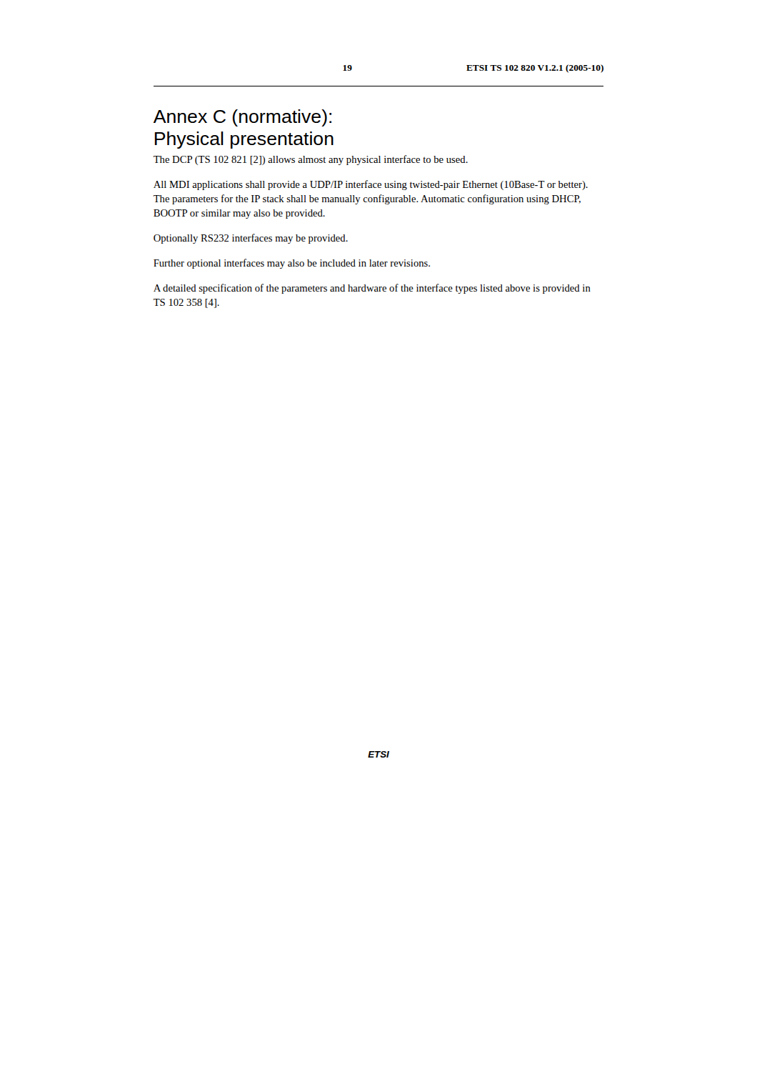19 ETSI TS 102 820 V1.2.1 (2005-10)
Annex C (normative):Physical presentation
The DCP (TS 102 821 [2]) allows almost any physical interface to be used.
All MDI applications shall provide a UDP/IP interface using twisted-pair Ethernet (10Base-T or better). The parameters for the IP stack shall be manually configurable. Automatic configuration using DHCP, BOOTP or similar may also be provided.
Optionally RS232 interfaces may be provided.
Further optional interfaces may also be included in later revisions.
A detailed specification of the parameters and hardware of the interface types listed above is provided in TS 102 358 [4].
ETSI